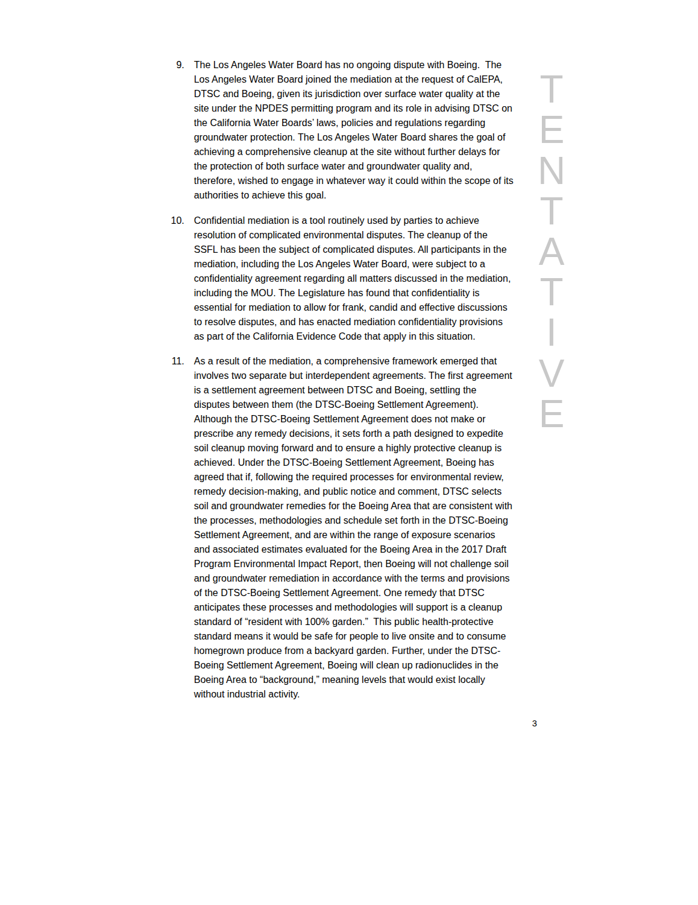T E N T A T I V E
The Los Angeles Water Board has no ongoing dispute with Boeing. The Los Angeles Water Board joined the mediation at the request of CalEPA, DTSC and Boeing, given its jurisdiction over surface water quality at the site under the NPDES permitting program and its role in advising DTSC on the California Water Boards’ laws, policies and regulations regarding groundwater protection. The Los Angeles Water Board shares the goal of achieving a comprehensive cleanup at the site without further delays for the protection of both surface water and groundwater quality and, therefore, wished to engage in whatever way it could within the scope of its authorities to achieve this goal.
Confidential mediation is a tool routinely used by parties to achieve resolution of complicated environmental disputes. The cleanup of the SSFL has been the subject of complicated disputes. All participants in the mediation, including the Los Angeles Water Board, were subject to a confidentiality agreement regarding all matters discussed in the mediation, including the MOU. The Legislature has found that confidentiality is essential for mediation to allow for frank, candid and effective discussions to resolve disputes, and has enacted mediation confidentiality provisions as part of the California Evidence Code that apply in this situation.
As a result of the mediation, a comprehensive framework emerged that involves two separate but interdependent agreements. The first agreement is a settlement agreement between DTSC and Boeing, settling the disputes between them (the DTSC-Boeing Settlement Agreement). Although the DTSC-Boeing Settlement Agreement does not make or prescribe any remedy decisions, it sets forth a path designed to expedite soil cleanup moving forward and to ensure a highly protective cleanup is achieved. Under the DTSC-Boeing Settlement Agreement, Boeing has agreed that if, following the required processes for environmental review, remedy decision-making, and public notice and comment, DTSC selects soil and groundwater remedies for the Boeing Area that are consistent with the processes, methodologies and schedule set forth in the DTSC-Boeing Settlement Agreement, and are within the range of exposure scenarios and associated estimates evaluated for the Boeing Area in the 2017 Draft Program Environmental Impact Report, then Boeing will not challenge soil and groundwater remediation in accordance with the terms and provisions of the DTSC-Boeing Settlement Agreement. One remedy that DTSC anticipates these processes and methodologies will support is a cleanup standard of “resident with 100% garden.” This public health-protective standard means it would be safe for people to live onsite and to consume homegrown produce from a backyard garden. Further, under the DTSC-Boeing Settlement Agreement, Boeing will clean up radionuclides in the Boeing Area to “background,” meaning levels that would exist locally without industrial activity.
3